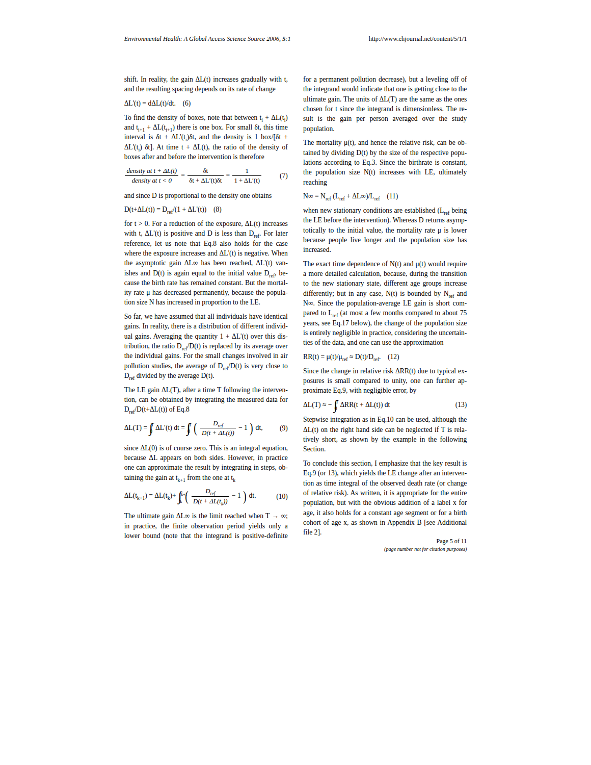Environmental Health: A Global Access Science Source 2006, 5:1
http://www.ehjournal.net/content/5/1/1
shift. In reality, the gain ΔL(t) increases gradually with t, and the resulting spacing depends on its rate of change
ΔL'(t) = dΔL(t)/dt. (6)
To find the density of boxes, note that between ti + ΔL(ti) and ti+1 + ΔL(ti+1) there is one box. For small δt, this time interval is δt + ΔL'(ti)δt, and the density is 1 box/[δt + ΔL'(ti) δt]. At time t + ΔL(t), the ratio of the density of boxes after and before the intervention is therefore
density at t + ΔL(t) density at t < 0 = δt δt + ΔL′(t)δt = 11 + ΔL′(t)
(7)
and since D is proportional to the density one obtains
D(t+ΔL(t)) = Dref/(1 + ΔL'(t)) (8)
for t > 0. For a reduction of the exposure, ΔL(t) increases with t, ΔL'(t) is positive and D is less than Dref. For later reference, let us note that Eq.8 also holds for the case where the exposure increases and ΔL'(t) is negative. When the asymptotic gain ΔL∞ has been reached, ΔL'(t) vanishes and D(t) is again equal to the initial value Dref, because the birth rate has remained constant. But the mortality rate μ has decreased permanently, because the population size N has increased in proportion to the LE.
So far, we have assumed that all individuals have identical gains. In reality, there is a distribution of different individual gains. Averaging the quantity 1 + ΔL'(t) over this distribution, the ratio Dref/D(t) is replaced by its average over the individual gains. For the small changes involved in air pollution studies, the average of Dref/D(t) is very close to Dref divided by the average D(t).
The LE gain ΔL(T), after a time T following the intervention, can be obtained by integrating the measured data for Dref/D(t+ΔL(t)) of Eq.8
ΔL(T) = ∫T 0 ΔL′(t) dt = ∫T 0 ( Dref D(t + ΔL(t)) − 1 ) dt,
(9)
since ΔL(0) is of course zero. This is an integral equation, because ΔL appears on both sides. However, in practice one can approximate the result by integrating in steps, obtaining the gain at tk+1 from the one at tk
ΔL(tk+1) = ΔL(tk)+ ∫tk+1 tk ( Dref D(t + ΔL(tk)) − 1 ) dt.
(10)
The ultimate gain ΔL∞ is the limit reached when T → ∞; in practice, the finite observation period yields only a lower bound (note that the integrand is positive-definite for a permanent pollution decrease), but a leveling off of the integrand would indicate that one is getting close to the ultimate gain. The units of ΔL(T) are the same as the ones chosen for t since the integrand is dimensionless. The result is the gain per person averaged over the study population.
The mortality μ(t), and hence the relative risk, can be obtained by dividing D(t) by the size of the respective populations according to Eq.3. Since the birthrate is constant, the population size N(t) increases with LE, ultimately reaching
N∞ = Nref (Lref + ΔL∞)/Lref (11)
when new stationary conditions are established (Lref being the LE before the intervention). Whereas D returns asymptotically to the initial value, the mortality rate μ is lower because people live longer and the population size has increased.
The exact time dependence of N(t) and μ(t) would require a more detailed calculation, because, during the transition to the new stationary state, different age groups increase differently; but in any case, N(t) is bounded by Nref and N∞. Since the population-average LE gain is short compared to Lref (at most a few months compared to about 75 years, see Eq.17 below), the change of the population size is entirely negligible in practice, considering the uncertainties of the data, and one can use the approximation
RR(t) = μ(t)/μref ≈ D(t)/Dref. (12)
Since the change in relative risk ΔRR(t) due to typical exposures is small compared to unity, one can further approximate Eq.9, with negligible error, by
ΔL(T) ≈ − ∫T 0 ΔRR(t + ΔL(t)) dt
(13)
Stepwise integration as in Eq.10 can be used, although the ΔL(t) on the right hand side can be neglected if T is relatively short, as shown by the example in the following Section.
To conclude this section, I emphasize that the key result is Eq.9 (or 13), which yields the LE change after an intervention as time integral of the observed death rate (or change of relative risk). As written, it is appropriate for the entire population, but with the obvious addition of a label x for age, it also holds for a constant age segment or for a birth cohort of age x, as shown in Appendix B [see Additional file 2].
Page 5 of 11
(page number not for citation purposes)